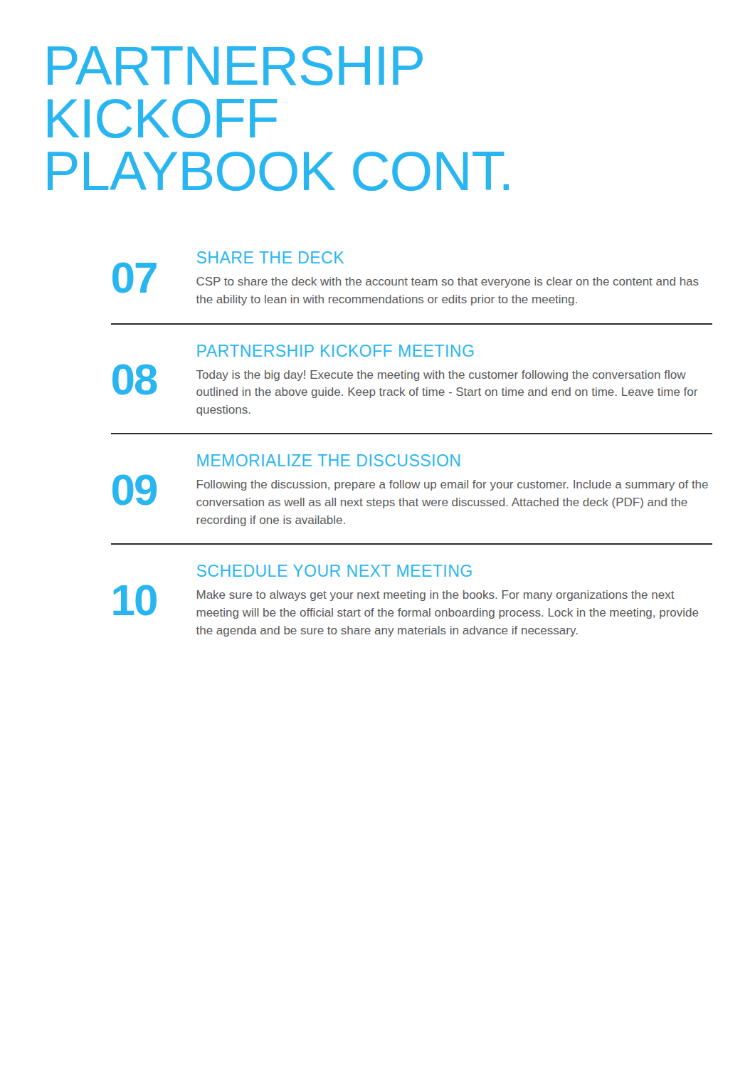Partnership
Kickoff
Playbook Cont.
07
Share the Deck
CSP to share the deck with the account team so that everyone is clear on the content and has the ability to lean in with recommendations or edits prior to the meeting.
08
Partnership Kickoff Meeting
Today is the big day! Execute the meeting with the customer following the conversation flow outlined in the above guide. Keep track of time - Start on time and end on time. Leave time for questions.
09
Memorialize the Discussion
Following the discussion, prepare a follow up email for your customer. Include a summary of the conversation as well as all next steps that were discussed. Attached the deck (PDF) and the recording if one is available.
10
Schedule Your Next Meeting
Make sure to always get your next meeting in the books. For many organizations the next meeting will be the official start of the formal onboarding process. Lock in the meeting, provide the agenda and be sure to share any materials in advance if necessary.